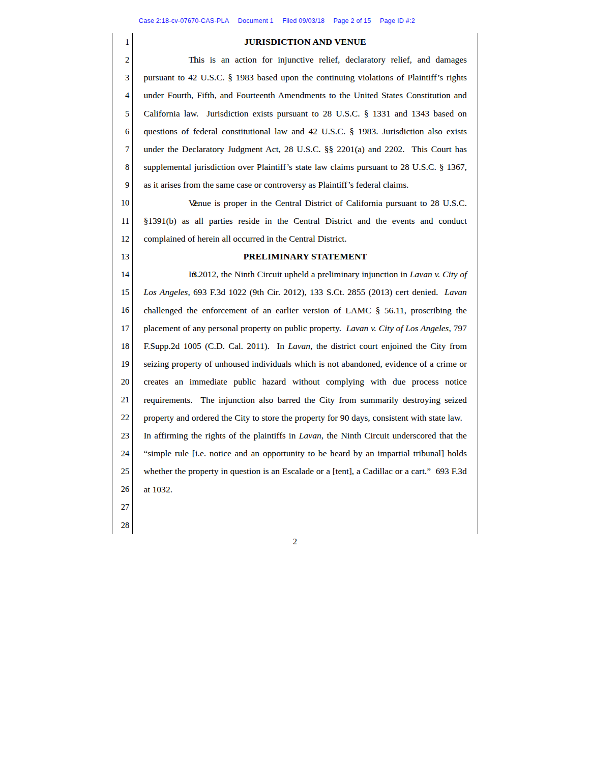Case 2:18-cv-07670-CAS-PLA Document 1 Filed 09/03/18 Page 2 of 15 Page ID #:2
1
2
3
4
5
6
7
8
9
10
11
12
13
14
15
16
17
18
19
20
21
22
23
24
25
26
27
28
JURISDICTION AND VENUE
1. This is an action for injunctive relief, declaratory relief, and damages pursuant to 42 U.S.C. § 1983 based upon the continuing violations of Plaintiff’s rights under Fourth, Fifth, and Fourteenth Amendments to the United States Constitution and California law. Jurisdiction exists pursuant to 28 U.S.C. § 1331 and 1343 based on questions of federal constitutional law and 42 U.S.C. § 1983. Jurisdiction also exists under the Declaratory Judgment Act, 28 U.S.C. §§ 2201(a) and 2202. This Court has supplemental jurisdiction over Plaintiff’s state law claims pursuant to 28 U.S.C. § 1367, as it arises from the same case or controversy as Plaintiff’s federal claims.
2. Venue is proper in the Central District of California pursuant to 28 U.S.C. §1391(b) as all parties reside in the Central District and the events and conduct complained of herein all occurred in the Central District.
PRELIMINARY STATEMENT
3. In 2012, the Ninth Circuit upheld a preliminary injunction in Lavan v. City of Los Angeles, 693 F.3d 1022 (9th Cir. 2012), 133 S.Ct. 2855 (2013) cert denied. Lavan challenged the enforcement of an earlier version of LAMC § 56.11, proscribing the placement of any personal property on public property. Lavan v. City of Los Angeles, 797 F.Supp.2d 1005 (C.D. Cal. 2011). In Lavan, the district court enjoined the City from seizing property of unhoused individuals which is not abandoned, evidence of a crime or creates an immediate public hazard without complying with due process notice requirements. The injunction also barred the City from summarily destroying seized property and ordered the City to store the property for 90 days, consistent with state law. In affirming the rights of the plaintiffs in Lavan, the Ninth Circuit underscored that the “simple rule [i.e. notice and an opportunity to be heard by an impartial tribunal] holds whether the property in question is an Escalade or a [tent], a Cadillac or a cart.” 693 F.3d at 1032.
2